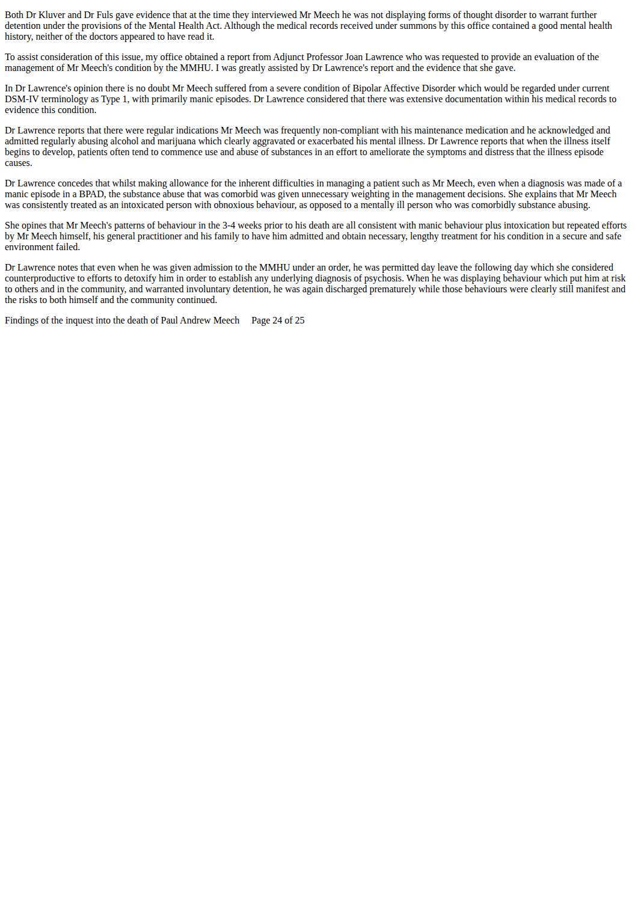Both Dr Kluver and Dr Fuls gave evidence that at the time they interviewed Mr Meech he was not displaying forms of thought disorder to warrant further detention under the provisions of the Mental Health Act. Although the medical records received under summons by this office contained a good mental health history, neither of the doctors appeared to have read it.
To assist consideration of this issue, my office obtained a report from Adjunct Professor Joan Lawrence who was requested to provide an evaluation of the management of Mr Meech's condition by the MMHU. I was greatly assisted by Dr Lawrence's report and the evidence that she gave.
In Dr Lawrence's opinion there is no doubt Mr Meech suffered from a severe condition of Bipolar Affective Disorder which would be regarded under current DSM-IV terminology as Type 1, with primarily manic episodes. Dr Lawrence considered that there was extensive documentation within his medical records to evidence this condition.
Dr Lawrence reports that there were regular indications Mr Meech was frequently non-compliant with his maintenance medication and he acknowledged and admitted regularly abusing alcohol and marijuana which clearly aggravated or exacerbated his mental illness. Dr Lawrence reports that when the illness itself begins to develop, patients often tend to commence use and abuse of substances in an effort to ameliorate the symptoms and distress that the illness episode causes.
Dr Lawrence concedes that whilst making allowance for the inherent difficulties in managing a patient such as Mr Meech, even when a diagnosis was made of a manic episode in a BPAD, the substance abuse that was comorbid was given unnecessary weighting in the management decisions. She explains that Mr Meech was consistently treated as an intoxicated person with obnoxious behaviour, as opposed to a mentally ill person who was comorbidly substance abusing.
She opines that Mr Meech's patterns of behaviour in the 3-4 weeks prior to his death are all consistent with manic behaviour plus intoxication but repeated efforts by Mr Meech himself, his general practitioner and his family to have him admitted and obtain necessary, lengthy treatment for his condition in a secure and safe environment failed.
Dr Lawrence notes that even when he was given admission to the MMHU under an order, he was permitted day leave the following day which she considered counterproductive to efforts to detoxify him in order to establish any underlying diagnosis of psychosis. When he was displaying behaviour which put him at risk to others and in the community, and warranted involuntary detention, he was again discharged prematurely while those behaviours were clearly still manifest and the risks to both himself and the community continued.
Findings of the inquest into the death of Paul Andrew Meech Page 24 of 25